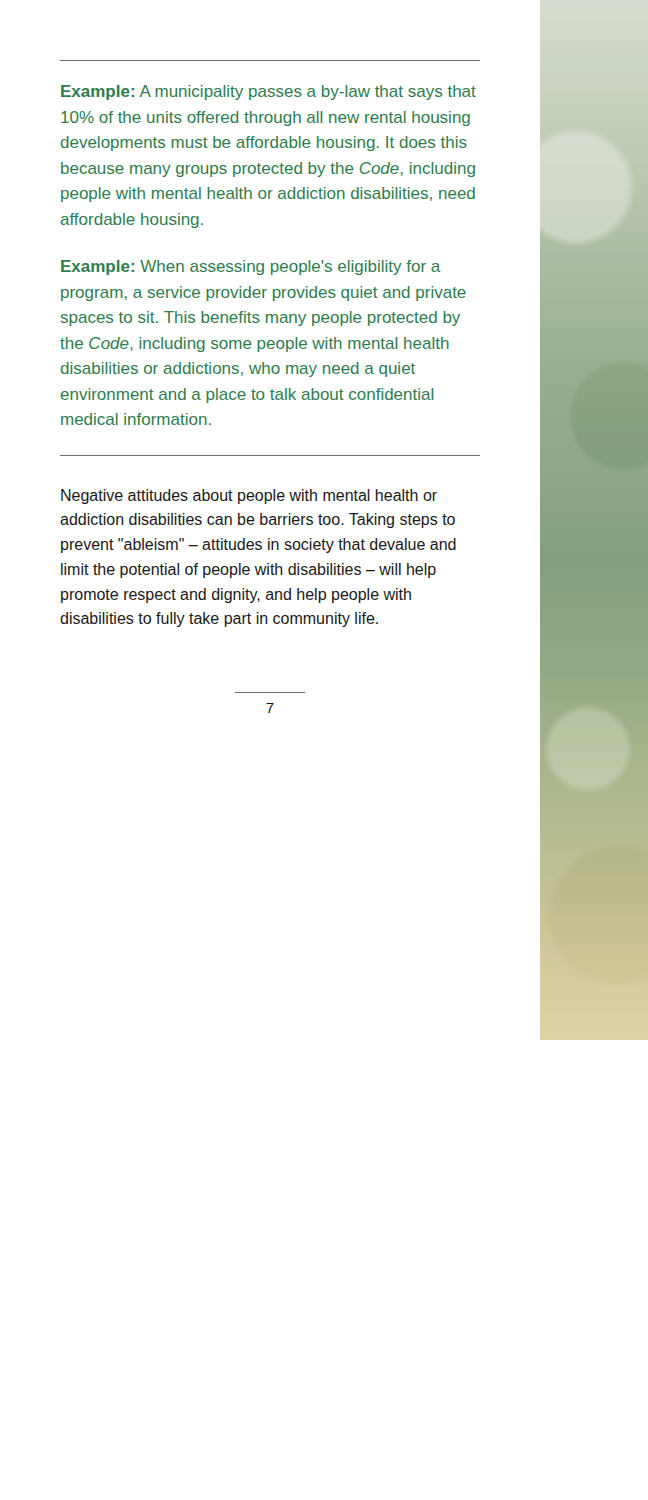Example: A municipality passes a by-law that says that 10% of the units offered through all new rental housing developments must be affordable housing. It does this because many groups protected by the Code, including people with mental health or addiction disabilities, need affordable housing.
Example: When assessing people's eligibility for a program, a service provider provides quiet and private spaces to sit. This benefits many people protected by the Code, including some people with mental health disabilities or addictions, who may need a quiet environment and a place to talk about confidential medical information.
Negative attitudes about people with mental health or addiction disabilities can be barriers too. Taking steps to prevent "ableism" – attitudes in society that devalue and limit the potential of people with disabilities – will help promote respect and dignity, and help people with disabilities to fully take part in community life.
7